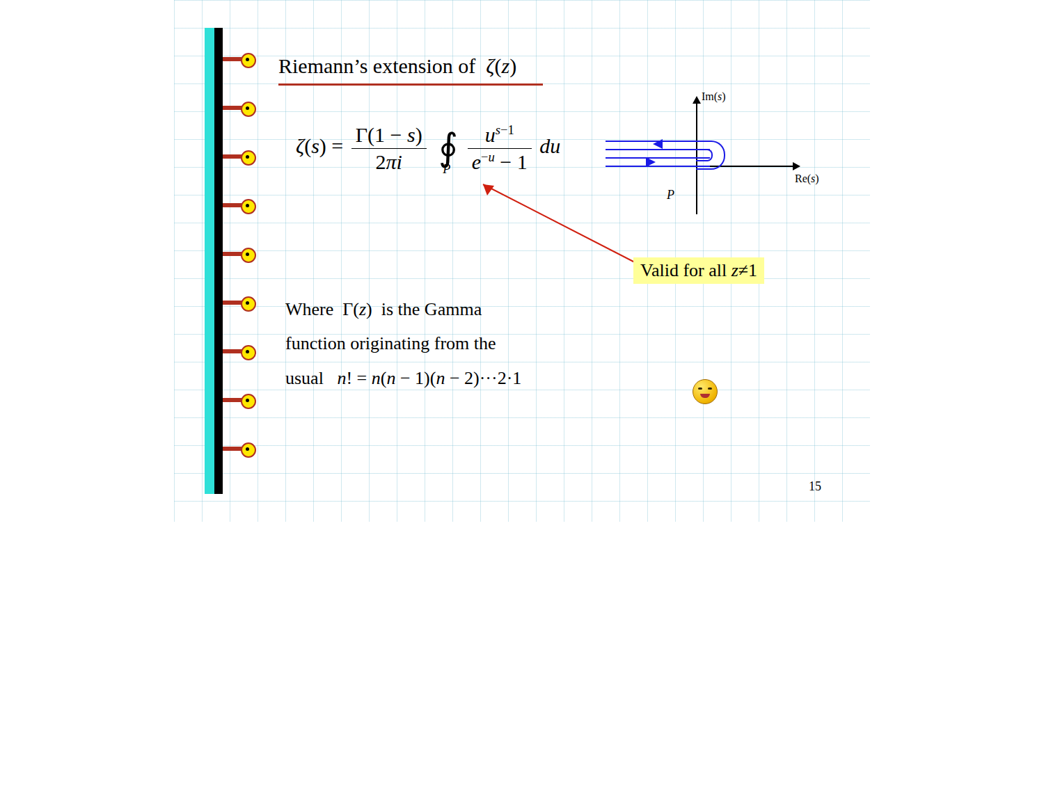Riemann’s extension of ζ(z)
ζ(s) = Γ(1 − s) 2πi ∮P us−1 e−u − 1 du
Im(s)
Re(s)
P
Valid for all z≠1
Where Γ(z) is the Gamma
function originating from the
usual n! = n(n − 1)(n − 2)···2·1
15